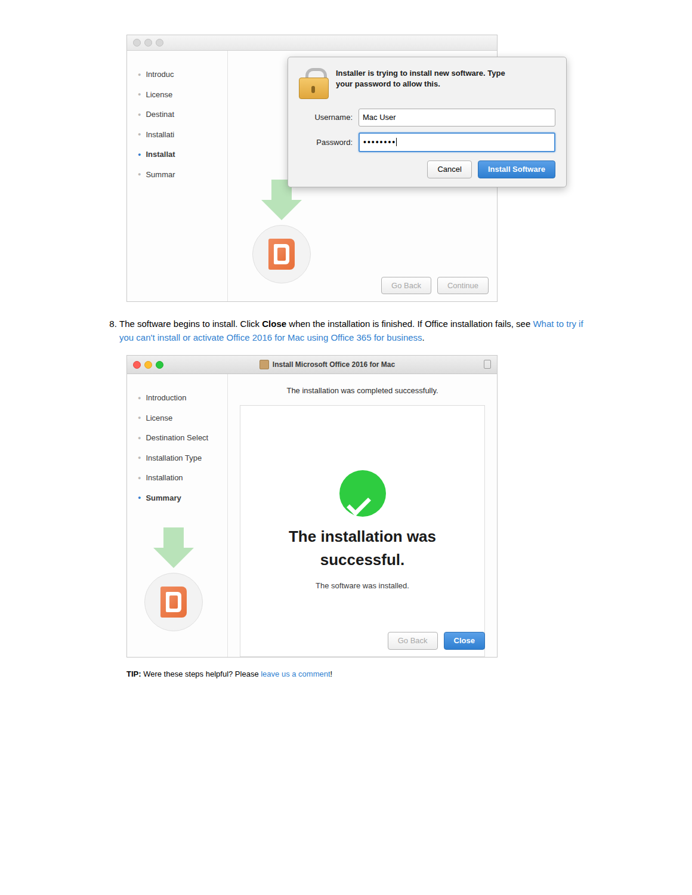Introduc
License
Destinat
Installati
Installat
Summar
Installer is trying to install new software. Type
your password to allow this.
Username:
Mac User
Password:
••••••••
Cancel Install Software
Go Back Continue
The software begins to install. Click Close when the installation is finished. If Office installation fails, see What to try if you can't install or activate Office 2016 for Mac using Office 365 for business.
Install Microsoft Office 2016 for Mac
Introduction
License
Destination Select
Installation Type
Installation
Summary
The installation was completed successfully.
The installation was successful.
The software was installed.
Go Back Close
TIP: Were these steps helpful? Please leave us a comment!